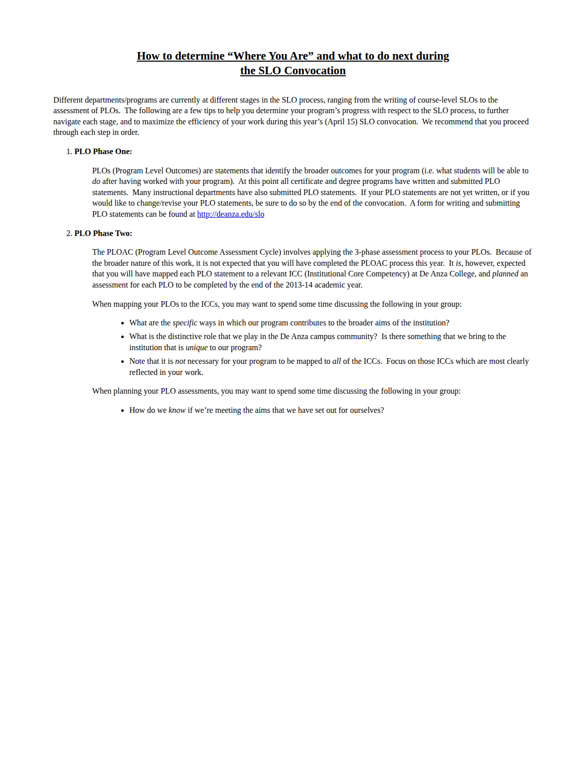How to determine “Where You Are” and what to do next during
the SLO Convocation
Different departments/programs are currently at different stages in the SLO process, ranging from the writing of course-level SLOs to the assessment of PLOs. The following are a few tips to help you determine your program’s progress with respect to the SLO process, to further navigate each stage, and to maximize the efficiency of your work during this year’s (April 15) SLO convocation. We recommend that you proceed through each step in order.
PLO Phase One:
PLOs (Program Level Outcomes) are statements that identify the broader outcomes for your program (i.e. what students will be able to do after having worked with your program). At this point all certificate and degree programs have written and submitted PLO statements. Many instructional departments have also submitted PLO statements. If your PLO statements are not yet written, or if you would like to change/revise your PLO statements, be sure to do so by the end of the convocation. A form for writing and submitting PLO statements can be found at http://deanza.edu/slo
PLO Phase Two:
The PLOAC (Program Level Outcome Assessment Cycle) involves applying the 3-phase assessment process to your PLOs. Because of the broader nature of this work, it is not expected that you will have completed the PLOAC process this year. It is, however, expected that you will have mapped each PLO statement to a relevant ICC (Institutional Core Competency) at De Anza College, and planned an assessment for each PLO to be completed by the end of the 2013-14 academic year.
When mapping your PLOs to the ICCs, you may want to spend some time discussing the following in your group:
What are the specific ways in which our program contributes to the broader aims of the institution?
What is the distinctive role that we play in the De Anza campus community? Is there something that we bring to the institution that is unique to our program?
Note that it is not necessary for your program to be mapped to all of the ICCs. Focus on those ICCs which are most clearly reflected in your work.
When planning your PLO assessments, you may want to spend some time discussing the following in your group:
How do we know if we’re meeting the aims that we have set out for ourselves?